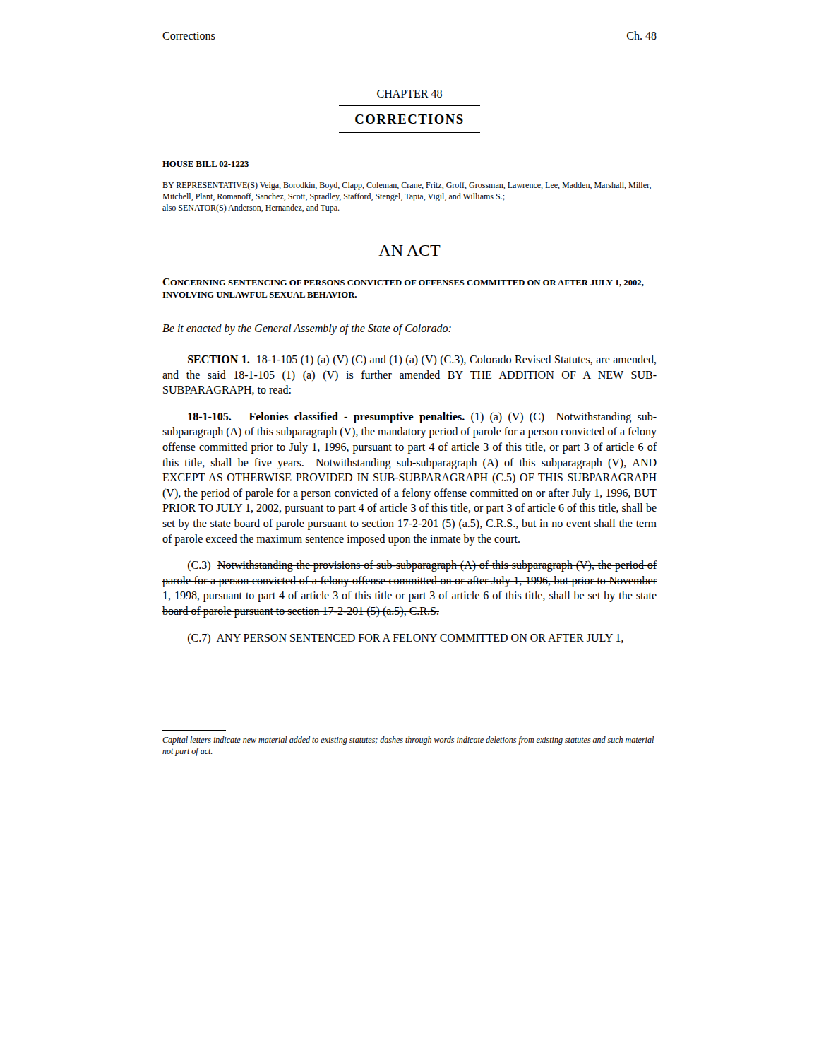Corrections
Ch. 48
CHAPTER 48
CORRECTIONS
HOUSE BILL 02-1223
BY REPRESENTATIVE(S) Veiga, Borodkin, Boyd, Clapp, Coleman, Crane, Fritz, Groff, Grossman, Lawrence, Lee, Madden, Marshall, Miller, Mitchell, Plant, Romanoff, Sanchez, Scott, Spradley, Stafford, Stengel, Tapia, Vigil, and Williams S.;
also SENATOR(S) Anderson, Hernandez, and Tupa.
AN ACT
CONCERNING SENTENCING OF PERSONS CONVICTED OF OFFENSES COMMITTED ON OR AFTER JULY 1, 2002, INVOLVING UNLAWFUL SEXUAL BEHAVIOR.
Be it enacted by the General Assembly of the State of Colorado:
SECTION 1. 18-1-105 (1) (a) (V) (C) and (1) (a) (V) (C.3), Colorado Revised Statutes, are amended, and the said 18-1-105 (1) (a) (V) is further amended BY THE ADDITION OF A NEW SUB-SUBPARAGRAPH, to read:
18-1-105. Felonies classified - presumptive penalties. (1) (a) (V) (C) Notwithstanding sub-subparagraph (A) of this subparagraph (V), the mandatory period of parole for a person convicted of a felony offense committed prior to July 1, 1996, pursuant to part 4 of article 3 of this title, or part 3 of article 6 of this title, shall be five years. Notwithstanding sub-subparagraph (A) of this subparagraph (V), AND EXCEPT AS OTHERWISE PROVIDED IN SUB-SUBPARAGRAPH (C.5) OF THIS SUBPARAGRAPH (V), the period of parole for a person convicted of a felony offense committed on or after July 1, 1996, BUT PRIOR TO JULY 1, 2002, pursuant to part 4 of article 3 of this title, or part 3 of article 6 of this title, shall be set by the state board of parole pursuant to section 17-2-201 (5) (a.5), C.R.S., but in no event shall the term of parole exceed the maximum sentence imposed upon the inmate by the court.
(C.3) Notwithstanding the provisions of sub-subparagraph (A) of this subparagraph (V), the period of parole for a person convicted of a felony offense committed on or after July 1, 1996, but prior to November 1, 1998, pursuant to part 4 of article 3 of this title or part 3 of article 6 of this title, shall be set by the state board of parole pursuant to section 17-2-201 (5) (a.5), C.R.S.
(C.7) ANY PERSON SENTENCED FOR A FELONY COMMITTED ON OR AFTER JULY 1,
Capital letters indicate new material added to existing statutes; dashes through words indicate deletions from existing statutes and such material not part of act.